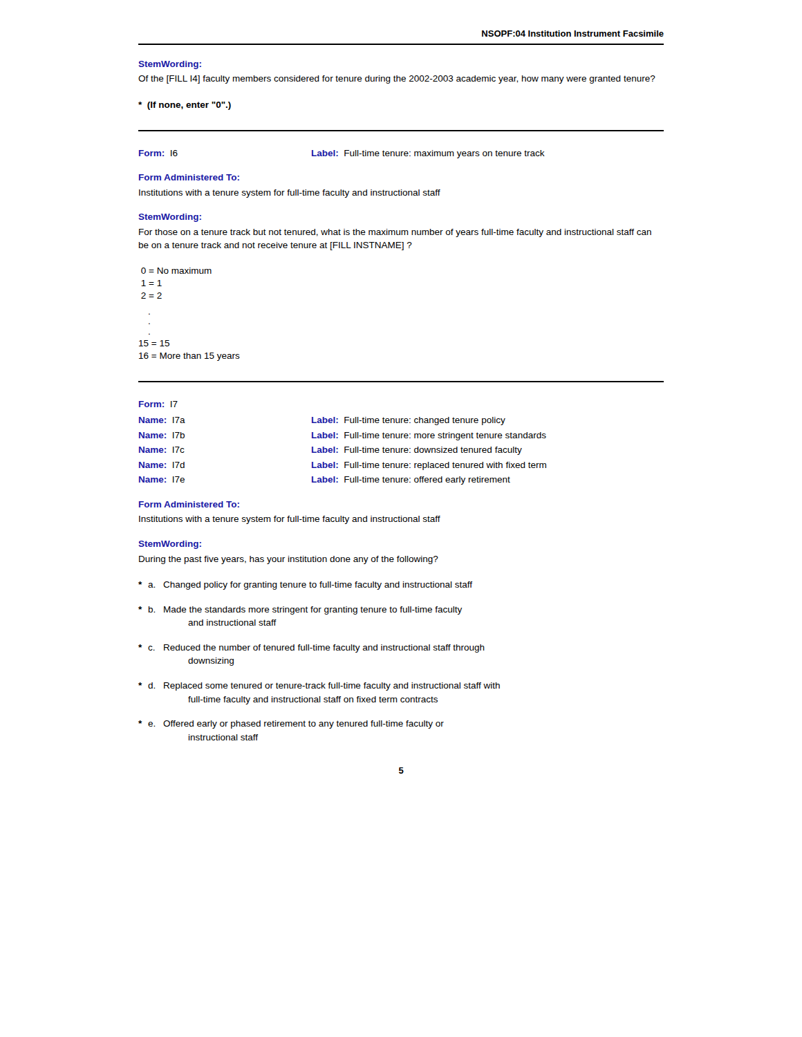NSOPF:04 Institution Instrument Facsimile
StemWording:
Of the [FILL I4] faculty members considered for tenure during the 2002-2003 academic year, how many were granted tenure?
* (If none, enter "0".)
Form: I6
Label: Full-time tenure: maximum years on tenure track
Form Administered To:
Institutions with a tenure system for full-time faculty and instructional staff
StemWording:
For those on a tenure track but not tenured, what is the maximum number of years full-time faculty and instructional staff can be on a tenure track and not receive tenure at [FILL INSTNAME] ?
0 = No maximum
1 = 1
2 = 2
.
.
.
15 = 15
16 = More than 15 years
Form: I7
Name: I7a
Label: Full-time tenure: changed tenure policy
Name: I7b
Label: Full-time tenure: more stringent tenure standards
Name: I7c
Label: Full-time tenure: downsized tenured faculty
Name: I7d
Label: Full-time tenure: replaced tenured with fixed term
Name: I7e
Label: Full-time tenure: offered early retirement
Form Administered To:
Institutions with a tenure system for full-time faculty and instructional staff
StemWording:
During the past five years, has your institution done any of the following?
*a. Changed policy for granting tenure to full-time faculty and instructional staff
*b. Made the standards more stringent for granting tenure to full-time faculty
and instructional staff
*c. Reduced the number of tenured full-time faculty and instructional staff through
downsizing
*d. Replaced some tenured or tenure-track full-time faculty and instructional staff with
full-time faculty and instructional staff on fixed term contracts
*e. Offered early or phased retirement to any tenured full-time faculty or
instructional staff
5